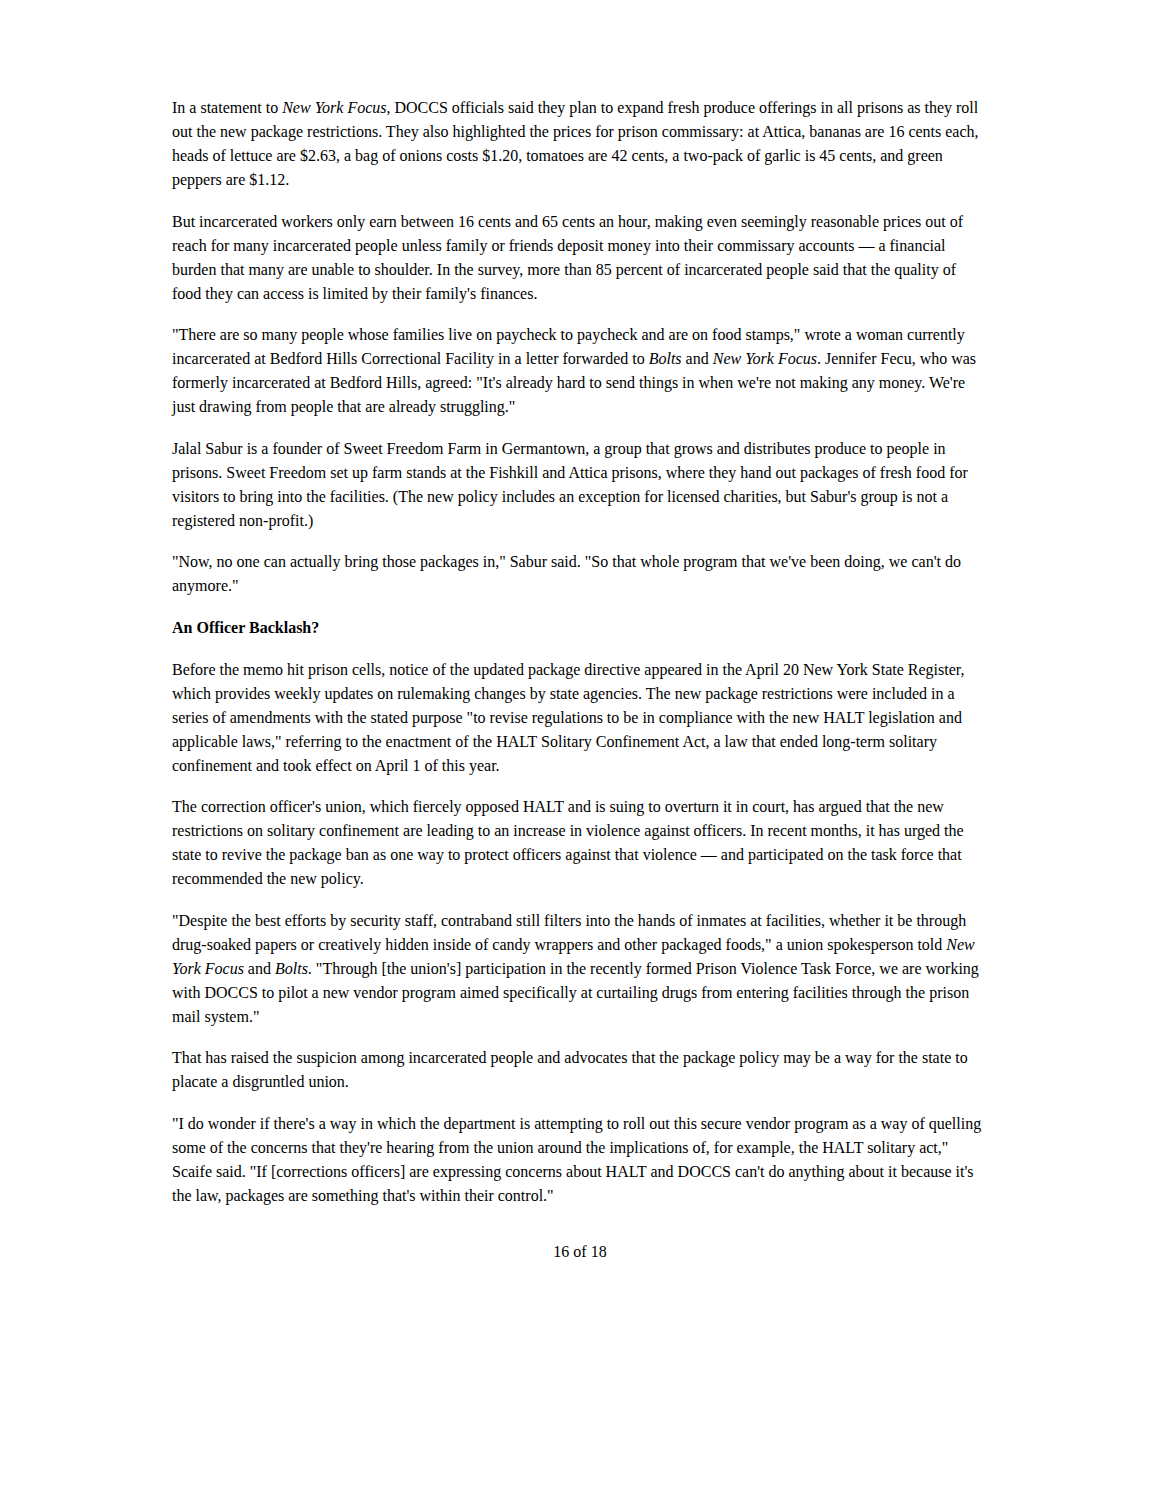In a statement to New York Focus, DOCCS officials said they plan to expand fresh produce offerings in all prisons as they roll out the new package restrictions. They also highlighted the prices for prison commissary: at Attica, bananas are 16 cents each, heads of lettuce are $2.63, a bag of onions costs $1.20, tomatoes are 42 cents, a two-pack of garlic is 45 cents, and green peppers are $1.12.
But incarcerated workers only earn between 16 cents and 65 cents an hour, making even seemingly reasonable prices out of reach for many incarcerated people unless family or friends deposit money into their commissary accounts — a financial burden that many are unable to shoulder. In the survey, more than 85 percent of incarcerated people said that the quality of food they can access is limited by their family's finances.
"There are so many people whose families live on paycheck to paycheck and are on food stamps," wrote a woman currently incarcerated at Bedford Hills Correctional Facility in a letter forwarded to Bolts and New York Focus. Jennifer Fecu, who was formerly incarcerated at Bedford Hills, agreed: "It's already hard to send things in when we're not making any money. We're just drawing from people that are already struggling."
Jalal Sabur is a founder of Sweet Freedom Farm in Germantown, a group that grows and distributes produce to people in prisons. Sweet Freedom set up farm stands at the Fishkill and Attica prisons, where they hand out packages of fresh food for visitors to bring into the facilities. (The new policy includes an exception for licensed charities, but Sabur's group is not a registered non-profit.)
"Now, no one can actually bring those packages in," Sabur said. "So that whole program that we've been doing, we can't do anymore."
An Officer Backlash?
Before the memo hit prison cells, notice of the updated package directive appeared in the April 20 New York State Register, which provides weekly updates on rulemaking changes by state agencies. The new package restrictions were included in a series of amendments with the stated purpose "to revise regulations to be in compliance with the new HALT legislation and applicable laws," referring to the enactment of the HALT Solitary Confinement Act, a law that ended long-term solitary confinement and took effect on April 1 of this year.
The correction officer's union, which fiercely opposed HALT and is suing to overturn it in court, has argued that the new restrictions on solitary confinement are leading to an increase in violence against officers. In recent months, it has urged the state to revive the package ban as one way to protect officers against that violence — and participated on the task force that recommended the new policy.
"Despite the best efforts by security staff, contraband still filters into the hands of inmates at facilities, whether it be through drug-soaked papers or creatively hidden inside of candy wrappers and other packaged foods," a union spokesperson told New York Focus and Bolts. "Through [the union's] participation in the recently formed Prison Violence Task Force, we are working with DOCCS to pilot a new vendor program aimed specifically at curtailing drugs from entering facilities through the prison mail system."
That has raised the suspicion among incarcerated people and advocates that the package policy may be a way for the state to placate a disgruntled union.
"I do wonder if there's a way in which the department is attempting to roll out this secure vendor program as a way of quelling some of the concerns that they're hearing from the union around the implications of, for example, the HALT solitary act," Scaife said. "If [corrections officers] are expressing concerns about HALT and DOCCS can't do anything about it because it's the law, packages are something that's within their control."
16 of 18